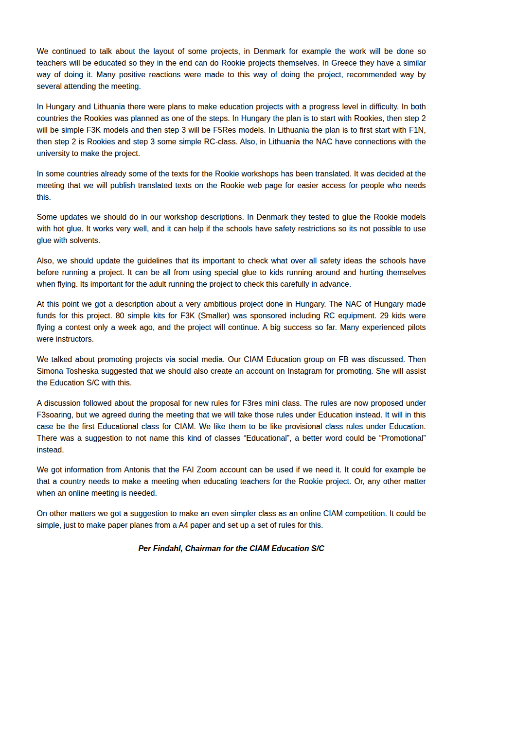We continued to talk about the layout of some projects, in Denmark for example the work will be done so teachers will be educated so they in the end can do Rookie projects themselves. In Greece they have a similar way of doing it. Many positive reactions were made to this way of doing the project, recommended way by several attending the meeting.
In Hungary and Lithuania there were plans to make education projects with a progress level in difficulty. In both countries the Rookies was planned as one of the steps. In Hungary the plan is to start with Rookies, then step 2 will be simple F3K models and then step 3 will be F5Res models. In Lithuania the plan is to first start with F1N, then step 2 is Rookies and step 3 some simple RC-class. Also, in Lithuania the NAC have connections with the university to make the project.
In some countries already some of the texts for the Rookie workshops has been translated. It was decided at the meeting that we will publish translated texts on the Rookie web page for easier access for people who needs this.
Some updates we should do in our workshop descriptions. In Denmark they tested to glue the Rookie models with hot glue. It works very well, and it can help if the schools have safety restrictions so its not possible to use glue with solvents.
Also, we should update the guidelines that its important to check what over all safety ideas the schools have before running a project. It can be all from using special glue to kids running around and hurting themselves when flying. Its important for the adult running the project to check this carefully in advance.
At this point we got a description about a very ambitious project done in Hungary. The NAC of Hungary made funds for this project. 80 simple kits for F3K (Smaller) was sponsored including RC equipment. 29 kids were flying a contest only a week ago, and the project will continue. A big success so far. Many experienced pilots were instructors.
We talked about promoting projects via social media. Our CIAM Education group on FB was discussed. Then Simona Tosheska suggested that we should also create an account on Instagram for promoting. She will assist the Education S/C with this.
A discussion followed about the proposal for new rules for F3res mini class. The rules are now proposed under F3soaring, but we agreed during the meeting that we will take those rules under Education instead. It will in this case be the first Educational class for CIAM. We like them to be like provisional class rules under Education. There was a suggestion to not name this kind of classes “Educational”, a better word could be “Promotional” instead.
We got information from Antonis that the FAI Zoom account can be used if we need it. It could for example be that a country needs to make a meeting when educating teachers for the Rookie project. Or, any other matter when an online meeting is needed.
On other matters we got a suggestion to make an even simpler class as an online CIAM competition. It could be simple, just to make paper planes from a A4 paper and set up a set of rules for this.
Per Findahl, Chairman for the CIAM Education S/C